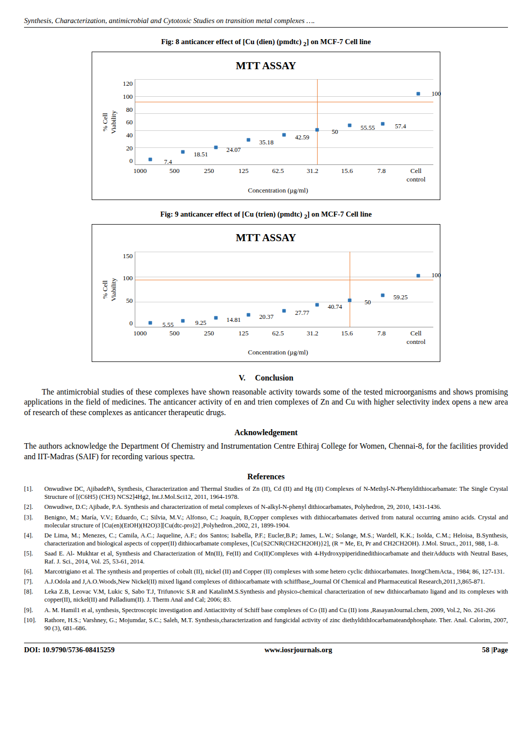Synthesis, Characterization, antimicrobial and Cytotoxic Studies on transition metal complexes ….
Fig: 8 anticancer effect of [Cu (dien) (pmdtc) 2] on MCF-7 Cell line
MTT ASSAY
% Cell
Viability
120100806040200
7.4
18.51
24.07
35.18
42.59
50
55.55
57.4
100
100050025012562.531.215.67.8 Cell
control
Concentration (µg/ml)
Fig: 9 anticancer effect of [Cu (trien) (pmdtc) 2] on MCF-7 Cell line
MTT ASSAY
% Cell
Viability
150100500
5.55
9.25
14.81
20.37
27.77
40.74
50
59.25
100
100050025012562.531.215.67.8 Cell
control
Concentration (µg/ml)
V. Conclusion
The antimicrobial studies of these complexes have shown reasonable activity towards some of the tested microorganisms and shows promising applications in the field of medicines. The anticancer activity of en and trien complexes of Zn and Cu with higher selectivity index opens a new area of research of these complexes as anticancer therapeutic drugs.
Acknowledgement
The authors acknowledge the Department Of Chemistry and Instrumentation Centre Ethiraj College for Women, Chennai-8, for the facilities provided and IIT-Madras (SAIF) for recording various spectra.
References
Onwudiwe DC, AjibadePA, Synthesis, Characterization and Thermal Studies of Zn (II), Cd (II) and Hg (II) Complexes of N-Methyl-N-Phenyldithiocarbamate: The Single Crystal Structure of [(C6H5) (CH3) NCS2]4Hg2, Int.J.Mol.Sci12, 2011, 1964-1978.
Onwudiwe, D.C; Ajibade, P.A. Synthesis and characterization of metal complexes of N-alkyl-N-phenyl dithiocarbamates, Polyhedron, 29, 2010, 1431-1436.
Benigno, M.; María, V.V.; Eduardo, C.; Silvia, M.V.; Alfonso, C.; Joaquín, B,Copper complexes with dithiocarbamates derived from natural occurring amino acids. Crystal and molecular structure of [Cu(en)(EtOH)(H2O)3][Cu(dtc-pro)2] ,Polyhedron.,2002, 21, 1899-1904.
De Lima, M.; Menezes, C.; Camila, A.C.; Jaqueline, A.F.; dos Santos; Isabella, P.F.; Eucler,B.P.; James, L.W.; Solange, M.S.; Wardell, K.K.; Isolda, C.M.; Heloisa, B.Synthesis, characterization and biological aspects of copper(II) dithiocarbamate complexes, [Cu{S2CNR(CH2CH2OH)}2], (R = Me, Et, Pr and CH2CH2OH). J.Mol. Struct., 2011, 988, 1–8.
Saad E. Al- Mukhtar et al, Synthesis and Characterization of Mn(II), Fe(II) and Co(II)Complexes with 4-Hydroxypiperidinedithiocarbamate and theirAdducts with Neutral Bases, Raf. J. Sci., 2014, Vol. 25, 53-61, 2014.
Marcotrigiano et al. The synthesis and properties of cobalt (II), nickel (II) and Copper (II) complexes with some hetero cyclic dithiocarbamates. InorgChemActa., 1984; 86, 127-131.
A.J.Odola and J,A.O.Woods,New Nickel(II) mixed ligand complexes of dithiocarbamate with schiffbase,,Journal Of Chemical and Pharmaceutical Research,2011,3,865-871.
Leka Z.B, Leovac V.M, Lukic S, Sabo T.J, Trifunovic S.R and KatalinM.S.Synthesis and physico-chemical characterization of new dithiocarbamato ligand and its complexes with copper(II), nickel(II) and Palladium(II). J. Therm Anal and Cal; 2006; 83.
A. M. Hamil1 et al, synthesis, Spectroscopic investigation and Antiacitivity of Schiff base complexes of Co (II) and Cu (II) ions ,RasayanJournal.chem, 2009, Vol.2, No. 261-266
Rathore, H.S.; Varshney, G.; Mojumdar, S.C.; Saleh, M.T. Synthesis,characterization and fungicidal activity of zinc diethyldithIocarbamateandphosphate. Ther. Anal. Calorim, 2007, 90 (3), 681–686.
DOI: 10.9790/5736-08415259
www.iosrjournals.org
58 |Page